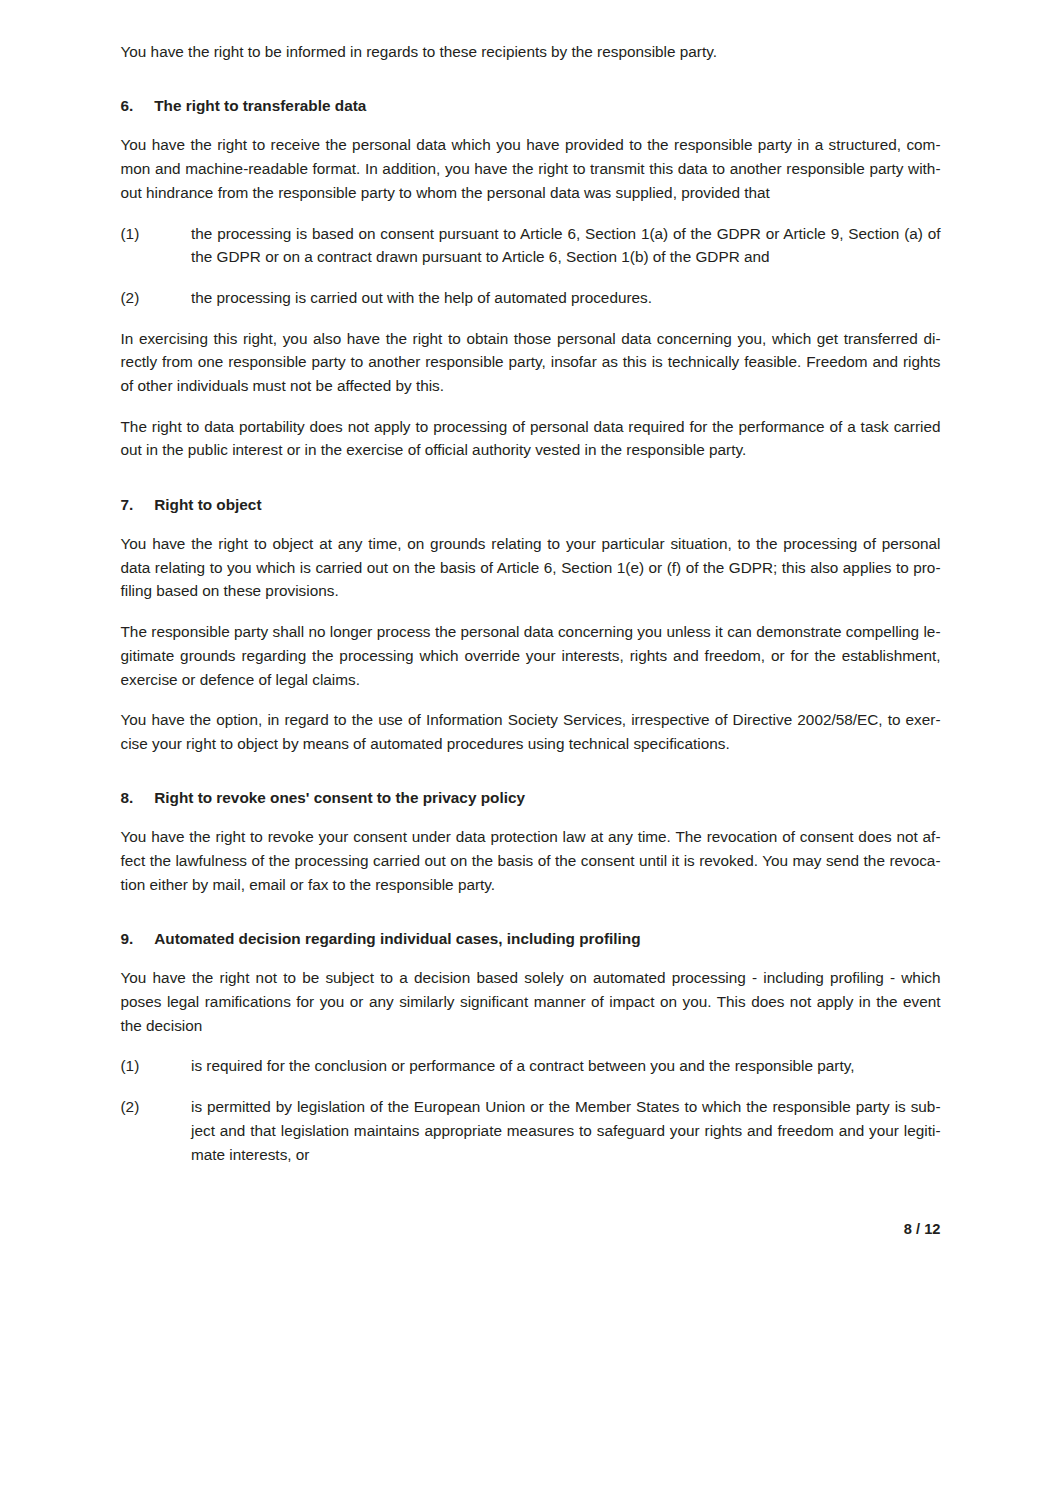You have the right to be informed in regards to these recipients by the responsible party.
6. The right to transferable data
You have the right to receive the personal data which you have provided to the responsible party in a structured, common and machine-readable format. In addition, you have the right to transmit this data to another responsible party without hindrance from the responsible party to whom the personal data was supplied, provided that
(1) the processing is based on consent pursuant to Article 6, Section 1(a) of the GDPR or Article 9, Section (a) of the GDPR or on a contract drawn pursuant to Article 6, Section 1(b) of the GDPR and
(2) the processing is carried out with the help of automated procedures.
In exercising this right, you also have the right to obtain those personal data concerning you, which get transferred directly from one responsible party to another responsible party, insofar as this is technically feasible. Freedom and rights of other individuals must not be affected by this.
The right to data portability does not apply to processing of personal data required for the performance of a task carried out in the public interest or in the exercise of official authority vested in the responsible party.
7. Right to object
You have the right to object at any time, on grounds relating to your particular situation, to the processing of personal data relating to you which is carried out on the basis of Article 6, Section 1(e) or (f) of the GDPR; this also applies to profiling based on these provisions.
The responsible party shall no longer process the personal data concerning you unless it can demonstrate compelling legitimate grounds regarding the processing which override your interests, rights and freedom, or for the establishment, exercise or defence of legal claims.
You have the option, in regard to the use of Information Society Services, irrespective of Directive 2002/58/EC, to exercise your right to object by means of automated procedures using technical specifications.
8. Right to revoke ones' consent to the privacy policy
You have the right to revoke your consent under data protection law at any time. The revocation of consent does not affect the lawfulness of the processing carried out on the basis of the consent until it is revoked. You may send the revocation either by mail, email or fax to the responsible party.
9. Automated decision regarding individual cases, including profiling
You have the right not to be subject to a decision based solely on automated processing - including profiling - which poses legal ramifications for you or any similarly significant manner of impact on you. This does not apply in the event the decision
(1) is required for the conclusion or performance of a contract between you and the responsible party,
(2) is permitted by legislation of the European Union or the Member States to which the responsible party is subject and that legislation maintains appropriate measures to safeguard your rights and freedom and your legitimate interests, or
8 / 12